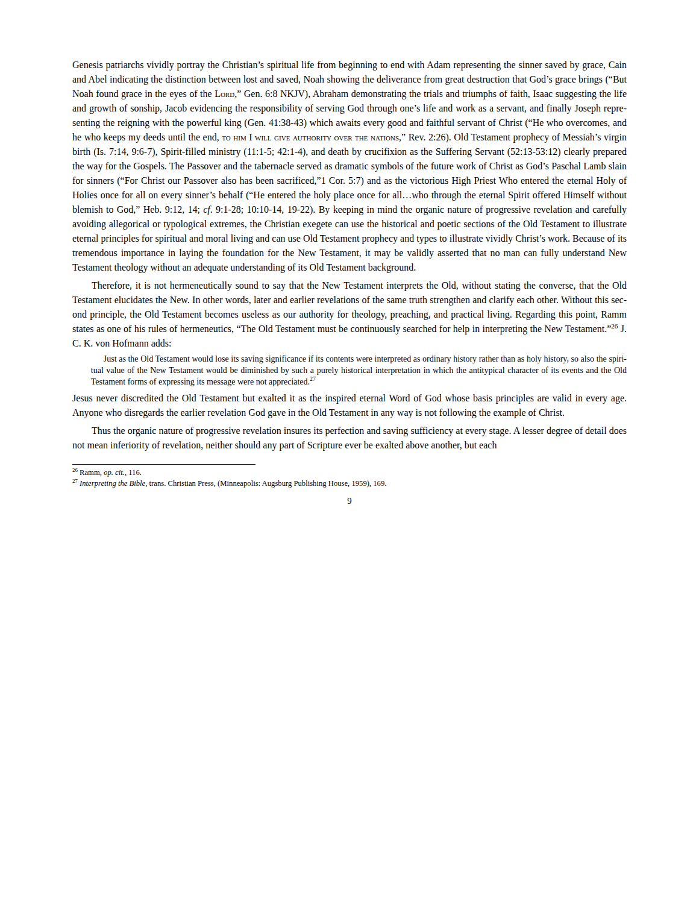Genesis patriarchs vividly portray the Christian’s spiritual life from beginning to end with Adam representing the sinner saved by grace, Cain and Abel indicating the distinction between lost and saved, Noah showing the deliverance from great destruction that God’s grace brings (“But Noah found grace in the eyes of the Lord,” Gen. 6:8 NKJV), Abraham demonstrating the trials and triumphs of faith, Isaac suggesting the life and growth of sonship, Jacob evidencing the responsibility of serving God through one’s life and work as a servant, and finally Joseph representing the reigning with the powerful king (Gen. 41:38-43) which awaits every good and faithful servant of Christ (“He who overcomes, and he who keeps my deeds until the end, to him I will give authority over the nations,” Rev. 2:26). Old Testament prophecy of Messiah’s virgin birth (Is. 7:14, 9:6-7), Spirit-filled ministry (11:1-5; 42:1-4), and death by crucifixion as the Suffering Servant (52:13-53:12) clearly prepared the way for the Gospels. The Passover and the tabernacle served as dramatic symbols of the future work of Christ as God’s Paschal Lamb slain for sinners (“For Christ our Passover also has been sacrificed,”1 Cor. 5:7) and as the victorious High Priest Who entered the eternal Holy of Holies once for all on every sinner’s behalf (“He entered the holy place once for all…who through the eternal Spirit offered Himself without blemish to God,” Heb. 9:12, 14; cf. 9:1-28; 10:10-14, 19-22). By keeping in mind the organic nature of progressive revelation and carefully avoiding allegorical or typological extremes, the Christian exegete can use the historical and poetic sections of the Old Testament to illustrate eternal principles for spiritual and moral living and can use Old Testament prophecy and types to illustrate vividly Christ’s work. Because of its tremendous importance in laying the foundation for the New Testament, it may be validly asserted that no man can fully understand New Testament theology without an adequate understanding of its Old Testament background.
Therefore, it is not hermeneutically sound to say that the New Testament interprets the Old, without stating the converse, that the Old Testament elucidates the New. In other words, later and earlier revelations of the same truth strengthen and clarify each other. Without this second principle, the Old Testament becomes useless as our authority for theology, preaching, and practical living. Regarding this point, Ramm states as one of his rules of hermeneutics, “The Old Testament must be continuously searched for help in interpreting the New Testament.”26 J. C. K. von Hofmann adds:
Just as the Old Testament would lose its saving significance if its contents were interpreted as ordinary history rather than as holy history, so also the spiritual value of the New Testament would be diminished by such a purely historical interpretation in which the antitypical character of its events and the Old Testament forms of expressing its message were not appreciated.27
Jesus never discredited the Old Testament but exalted it as the inspired eternal Word of God whose basis principles are valid in every age. Anyone who disregards the earlier revelation God gave in the Old Testament in any way is not following the example of Christ.
Thus the organic nature of progressive revelation insures its perfection and saving sufficiency at every stage. A lesser degree of detail does not mean inferiority of revelation, neither should any part of Scripture ever be exalted above another, but each
26 Ramm, op. cit., 116.
27 Interpreting the Bible, trans. Christian Press, (Minneapolis: Augsburg Publishing House, 1959), 169.
9